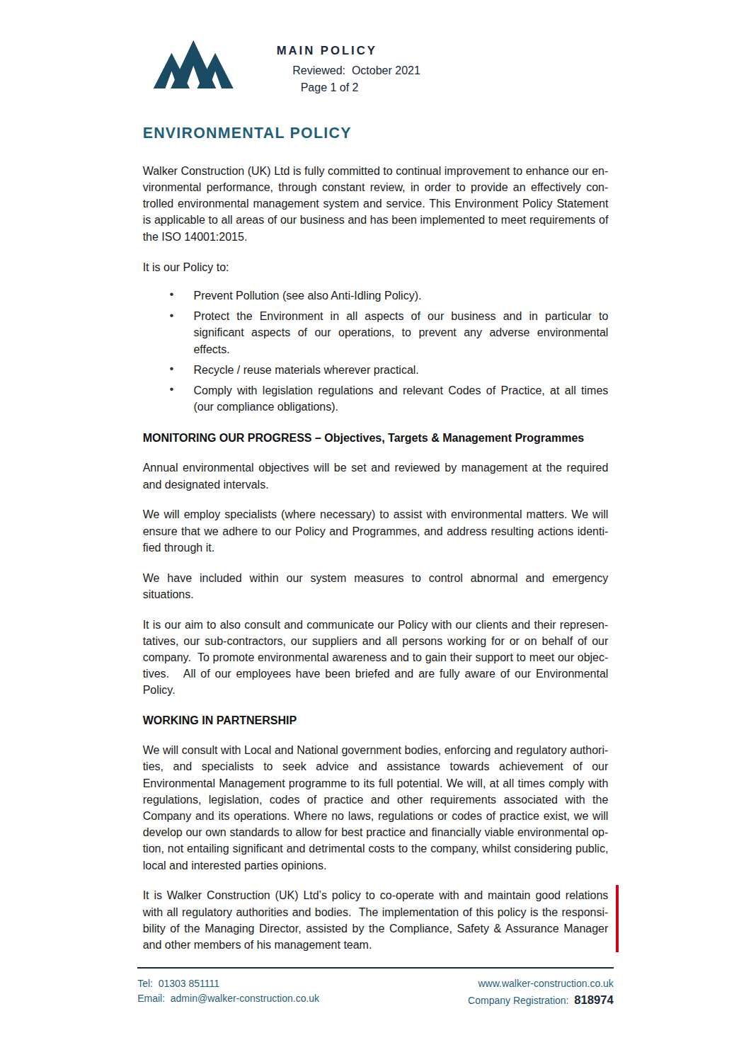MAIN POLICY
Reviewed: October 2021
Page 1 of 2
ENVIRONMENTAL POLICY
Walker Construction (UK) Ltd is fully committed to continual improvement to enhance our environmental performance, through constant review, in order to provide an effectively controlled environmental management system and service. This Environment Policy Statement is applicable to all areas of our business and has been implemented to meet requirements of the ISO 14001:2015.
It is our Policy to:
Prevent Pollution (see also Anti-Idling Policy).
Protect the Environment in all aspects of our business and in particular to significant aspects of our operations, to prevent any adverse environmental effects.
Recycle / reuse materials wherever practical.
Comply with legislation regulations and relevant Codes of Practice, at all times (our compliance obligations).
MONITORING OUR PROGRESS – Objectives, Targets & Management Programmes
Annual environmental objectives will be set and reviewed by management at the required and designated intervals.
We will employ specialists (where necessary) to assist with environmental matters. We will ensure that we adhere to our Policy and Programmes, and address resulting actions identified through it.
We have included within our system measures to control abnormal and emergency situations.
It is our aim to also consult and communicate our Policy with our clients and their representatives, our sub-contractors, our suppliers and all persons working for or on behalf of our company. To promote environmental awareness and to gain their support to meet our objectives. All of our employees have been briefed and are fully aware of our Environmental Policy.
WORKING IN PARTNERSHIP
We will consult with Local and National government bodies, enforcing and regulatory authorities, and specialists to seek advice and assistance towards achievement of our Environmental Management programme to its full potential. We will, at all times comply with regulations, legislation, codes of practice and other requirements associated with the Company and its operations. Where no laws, regulations or codes of practice exist, we will develop our own standards to allow for best practice and financially viable environmental option, not entailing significant and detrimental costs to the company, whilst considering public, local and interested parties opinions.
It is Walker Construction (UK) Ltd’s policy to co-operate with and maintain good relations with all regulatory authorities and bodies. The implementation of this policy is the responsibility of the Managing Director, assisted by the Compliance, Safety & Assurance Manager and other members of his management team.
Tel: 01303 851111
Email: admin@walker-construction.co.uk
www.walker-construction.co.uk
Company Registration: 818974